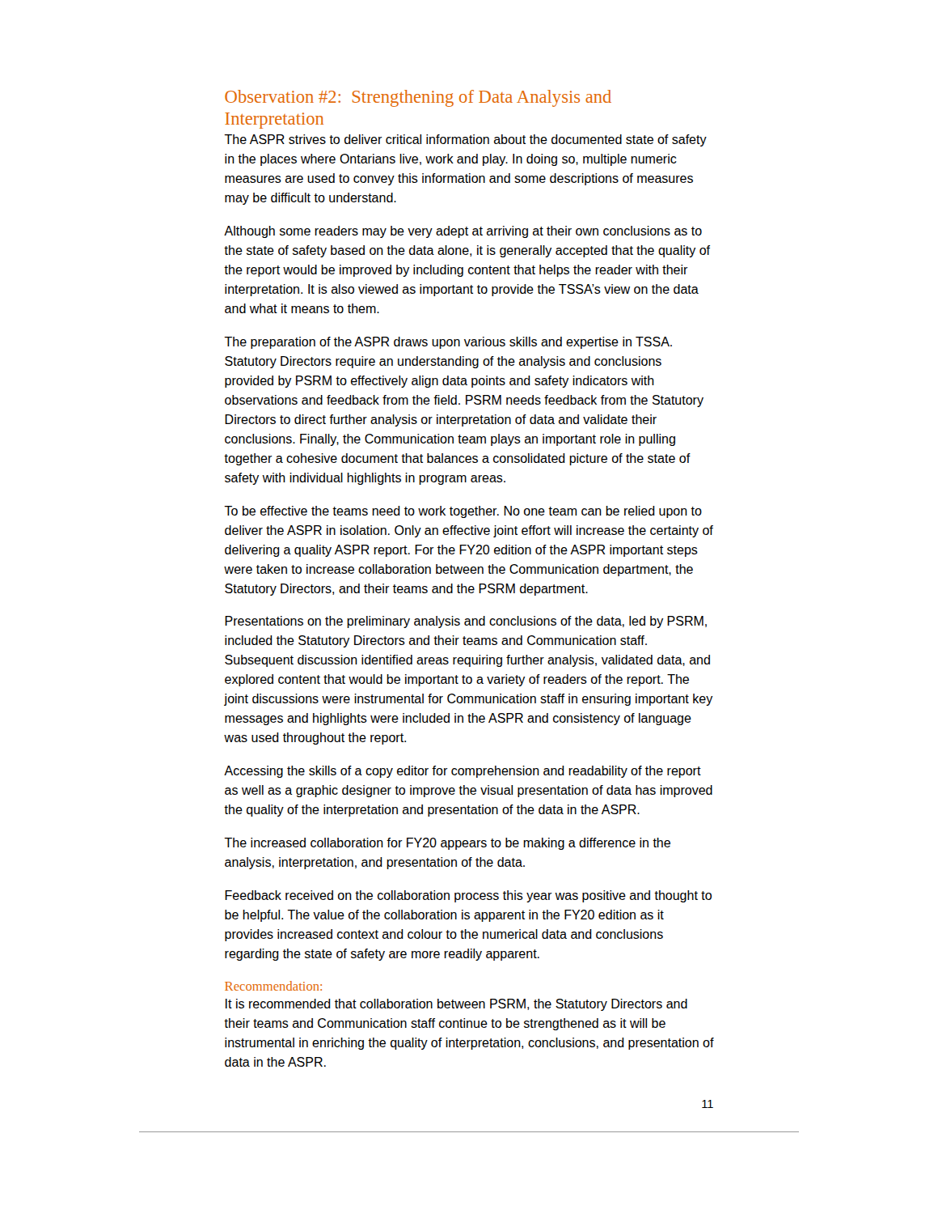Observation #2: Strengthening of Data Analysis and Interpretation
The ASPR strives to deliver critical information about the documented state of safety in the places where Ontarians live, work and play. In doing so, multiple numeric measures are used to convey this information and some descriptions of measures may be difficult to understand.
Although some readers may be very adept at arriving at their own conclusions as to the state of safety based on the data alone, it is generally accepted that the quality of the report would be improved by including content that helps the reader with their interpretation. It is also viewed as important to provide the TSSA’s view on the data and what it means to them.
The preparation of the ASPR draws upon various skills and expertise in TSSA. Statutory Directors require an understanding of the analysis and conclusions provided by PSRM to effectively align data points and safety indicators with observations and feedback from the field. PSRM needs feedback from the Statutory Directors to direct further analysis or interpretation of data and validate their conclusions. Finally, the Communication team plays an important role in pulling together a cohesive document that balances a consolidated picture of the state of safety with individual highlights in program areas.
To be effective the teams need to work together. No one team can be relied upon to deliver the ASPR in isolation. Only an effective joint effort will increase the certainty of delivering a quality ASPR report. For the FY20 edition of the ASPR important steps were taken to increase collaboration between the Communication department, the Statutory Directors, and their teams and the PSRM department.
Presentations on the preliminary analysis and conclusions of the data, led by PSRM, included the Statutory Directors and their teams and Communication staff. Subsequent discussion identified areas requiring further analysis, validated data, and explored content that would be important to a variety of readers of the report. The joint discussions were instrumental for Communication staff in ensuring important key messages and highlights were included in the ASPR and consistency of language was used throughout the report.
Accessing the skills of a copy editor for comprehension and readability of the report as well as a graphic designer to improve the visual presentation of data has improved the quality of the interpretation and presentation of the data in the ASPR.
The increased collaboration for FY20 appears to be making a difference in the analysis, interpretation, and presentation of the data.
Feedback received on the collaboration process this year was positive and thought to be helpful. The value of the collaboration is apparent in the FY20 edition as it provides increased context and colour to the numerical data and conclusions regarding the state of safety are more readily apparent.
Recommendation:
It is recommended that collaboration between PSRM, the Statutory Directors and their teams and Communication staff continue to be strengthened as it will be instrumental in enriching the quality of interpretation, conclusions, and presentation of data in the ASPR.
11